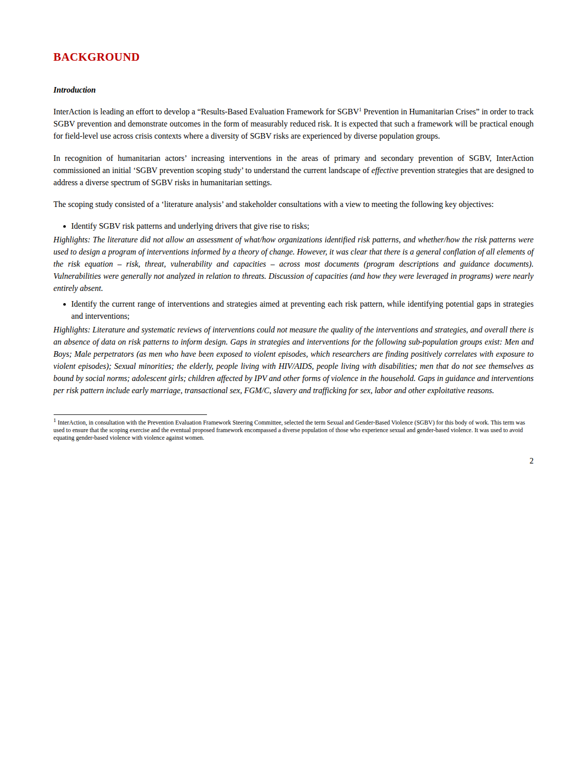BACKGROUND
Introduction
InterAction is leading an effort to develop a “Results-Based Evaluation Framework for SGBV1 Prevention in Humanitarian Crises” in order to track SGBV prevention and demonstrate outcomes in the form of measurably reduced risk. It is expected that such a framework will be practical enough for field-level use across crisis contexts where a diversity of SGBV risks are experienced by diverse population groups.
In recognition of humanitarian actors’ increasing interventions in the areas of primary and secondary prevention of SGBV, InterAction commissioned an initial ‘SGBV prevention scoping study’ to understand the current landscape of effective prevention strategies that are designed to address a diverse spectrum of SGBV risks in humanitarian settings.
The scoping study consisted of a ‘literature analysis’ and stakeholder consultations with a view to meeting the following key objectives:
Identify SGBV risk patterns and underlying drivers that give rise to risks;
Highlights: The literature did not allow an assessment of what/how organizations identified risk patterns, and whether/how the risk patterns were used to design a program of interventions informed by a theory of change. However, it was clear that there is a general conflation of all elements of the risk equation – risk, threat, vulnerability and capacities – across most documents (program descriptions and guidance documents). Vulnerabilities were generally not analyzed in relation to threats. Discussion of capacities (and how they were leveraged in programs) were nearly entirely absent.
Identify the current range of interventions and strategies aimed at preventing each risk pattern, while identifying potential gaps in strategies and interventions;
Highlights: Literature and systematic reviews of interventions could not measure the quality of the interventions and strategies, and overall there is an absence of data on risk patterns to inform design. Gaps in strategies and interventions for the following sub-population groups exist: Men and Boys; Male perpetrators (as men who have been exposed to violent episodes, which researchers are finding positively correlates with exposure to violent episodes); Sexual minorities; the elderly, people living with HIV/AIDS, people living with disabilities; men that do not see themselves as bound by social norms; adolescent girls; children affected by IPV and other forms of violence in the household. Gaps in guidance and interventions per risk pattern include early marriage, transactional sex, FGM/C, slavery and trafficking for sex, labor and other exploitative reasons.
1 InterAction, in consultation with the Prevention Evaluation Framework Steering Committee, selected the term Sexual and Gender-Based Violence (SGBV) for this body of work. This term was used to ensure that the scoping exercise and the eventual proposed framework encompassed a diverse population of those who experience sexual and gender-based violence. It was used to avoid equating gender-based violence with violence against women.
2